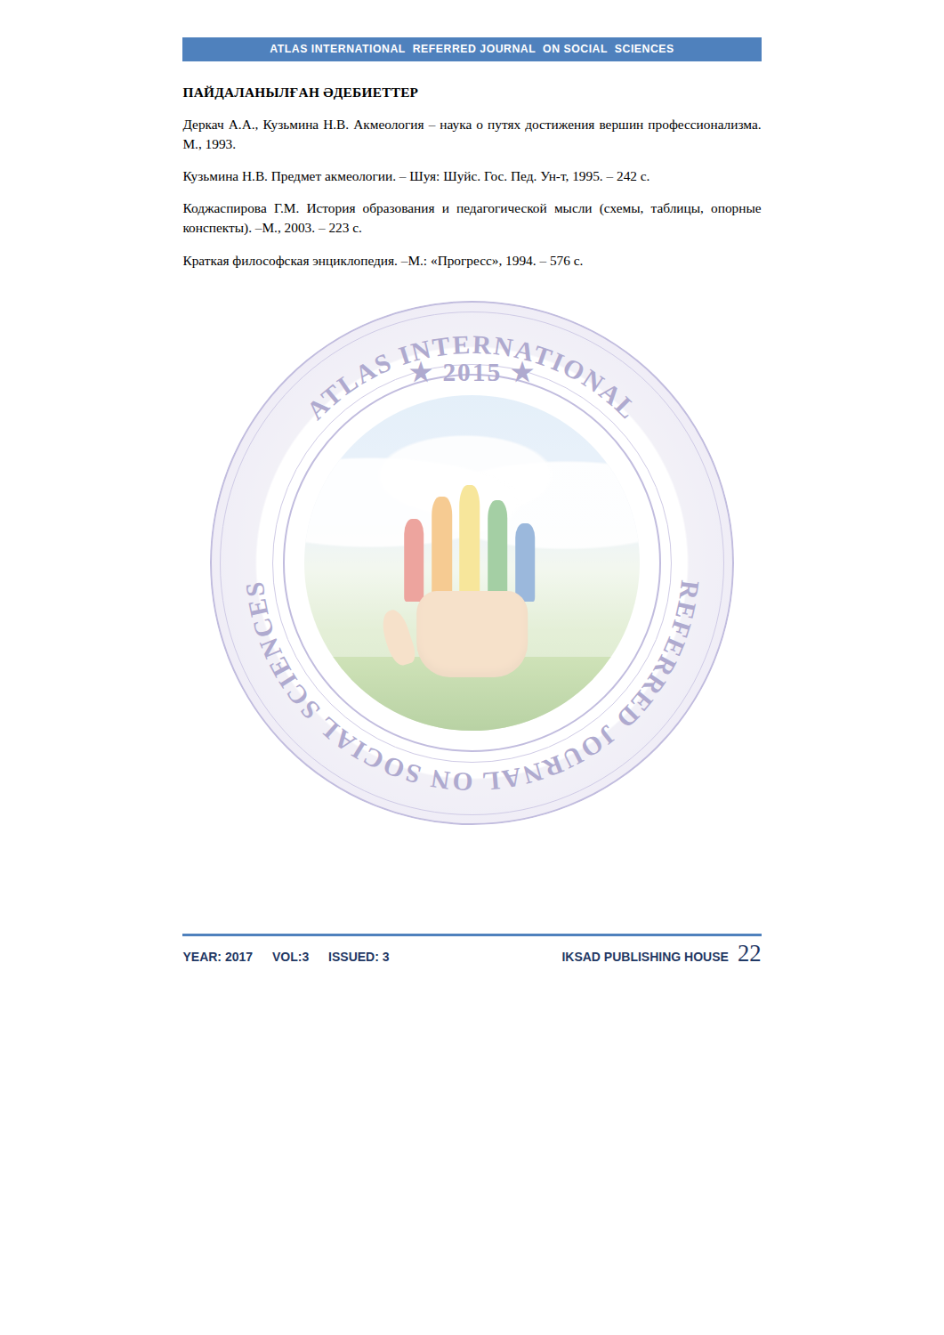Atlas International Referred Journal on Social Sciences
ПАЙДАЛАНЫЛҒАН ӘДЕБИЕТТЕР
Деркач А.А., Кузьмина Н.В. Акмеология – наука о путях достижения вершин профессионализма. М., 1993.
Кузьмина Н.В. Предмет акмеологии. – Шуя: Шуйс. Гос. Пед. Ун-т, 1995. – 242 с.
Коджаспирова Г.М. История образования и педагогической мысли (схемы, таблицы, опорные конспекты). –М., 2003. – 223 с.
Краткая философская энциклопедия. –М.: «Прогресс», 1994. – 576 с.
ATLAS INTERNATIONAL REFERRED JOURNAL ON SOCIAL SCIENCES ★ 2015 ★
YEAR: 2017 VOL:3 ISSUED: 3
IKSAD PUBLISHING HOUSE 22